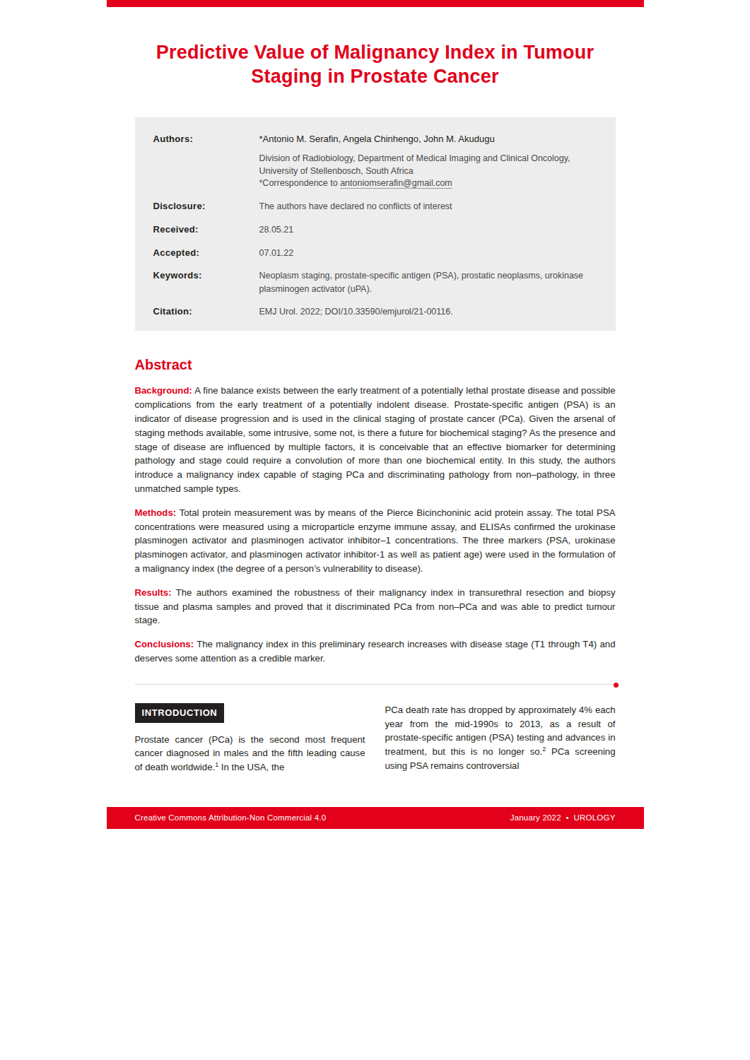Predictive Value of Malignancy Index in Tumour
Staging in Prostate Cancer
| Authors: | *Antonio M. Serafin, Angela Chinhengo, John M. Akudugu Division of Radiobiology, Department of Medical Imaging and Clinical Oncology, University of Stellenbosch, South Africa *Correspondence to antoniomserafin@gmail.com |
| Disclosure: | The authors have declared no conflicts of interest |
| Received: | 28.05.21 |
| Accepted: | 07.01.22 |
| Keywords: | Neoplasm staging, prostate-specific antigen (PSA), prostatic neoplasms, urokinase plasminogen activator (uPA). |
| Citation: | EMJ Urol. 2022; DOI/10.33590/emjurol/21-00116. |
Abstract
Background: A fine balance exists between the early treatment of a potentially lethal prostate disease and possible complications from the early treatment of a potentially indolent disease. Prostate-specific antigen (PSA) is an indicator of disease progression and is used in the clinical staging of prostate cancer (PCa). Given the arsenal of staging methods available, some intrusive, some not, is there a future for biochemical staging? As the presence and stage of disease are influenced by multiple factors, it is conceivable that an effective biomarker for determining pathology and stage could require a convolution of more than one biochemical entity. In this study, the authors introduce a malignancy index capable of staging PCa and discriminating pathology from non–pathology, in three unmatched sample types.
Methods: Total protein measurement was by means of the Pierce Bicinchoninic acid protein assay. The total PSA concentrations were measured using a microparticle enzyme immune assay, and ELISAs confirmed the urokinase plasminogen activator and plasminogen activator inhibitor–1 concentrations. The three markers (PSA, urokinase plasminogen activator, and plasminogen activator inhibitor-1 as well as patient age) were used in the formulation of a malignancy index (the degree of a person’s vulnerability to disease).
Results: The authors examined the robustness of their malignancy index in transurethral resection and biopsy tissue and plasma samples and proved that it discriminated PCa from non–PCa and was able to predict tumour stage.
Conclusions: The malignancy index in this preliminary research increases with disease stage (T1 through T4) and deserves some attention as a credible marker.
INTRODUCTION
Prostate cancer (PCa) is the second most frequent cancer diagnosed in males and the fifth leading cause of death worldwide.1 In the USA, the
PCa death rate has dropped by approximately 4% each year from the mid-1990s to 2013, as a result of prostate-specific antigen (PSA) testing and advances in treatment, but this is no longer so.2 PCa screening using PSA remains controversial
Creative Commons Attribution-Non Commercial 4.0
January 2022 • UROLOGY